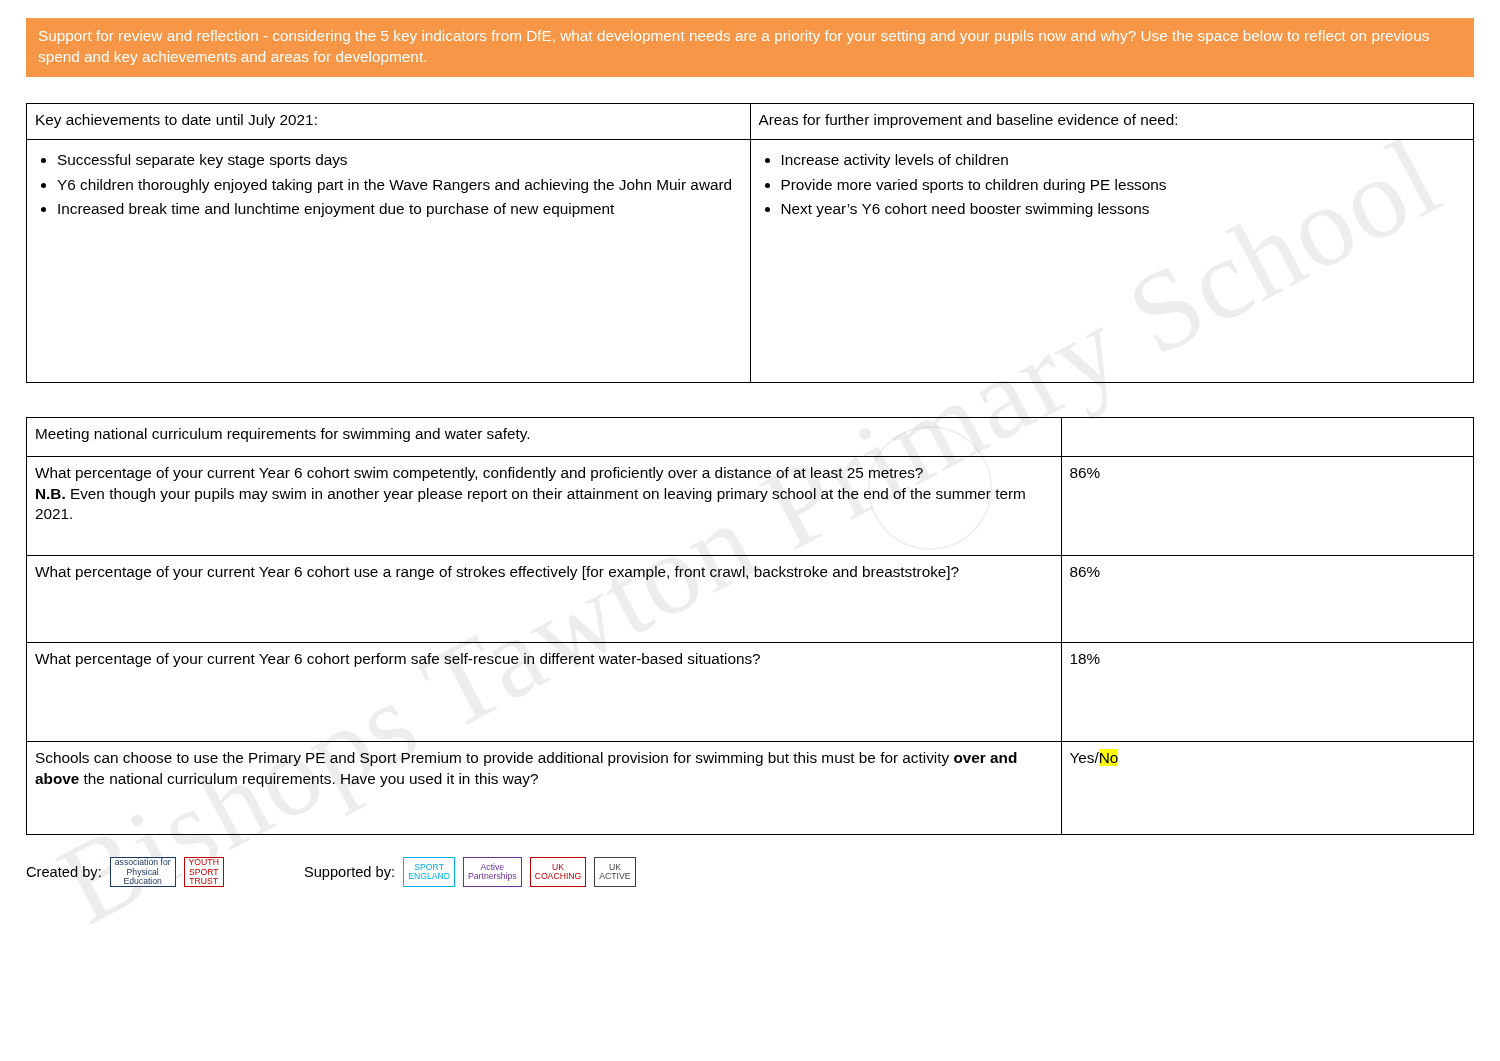Bishops Tawton Primary School
Support for review and reflection - considering the 5 key indicators from DfE, what development needs are a priority for your setting and your pupils now and why? Use the space below to reflect on previous spend and key achievements and areas for development.
| Key achievements to date until July 2021: | Areas for further improvement and baseline evidence of need: |
| Successful separate key stage sports days Y6 children thoroughly enjoyed taking part in the Wave Rangers and achieving the John Muir award Increased break time and lunchtime enjoyment due to purchase of new equipment | Increase activity levels of children Provide more varied sports to children during PE lessons Next year’s Y6 cohort need booster swimming lessons |
| Meeting national curriculum requirements for swimming and water safety. | |
| What percentage of your current Year 6 cohort swim competently, confidently and proficiently over a distance of at least 25 metres? N.B. Even though your pupils may swim in another year please report on their attainment on leaving primary school at the end of the summer term 2021. | 86% |
| What percentage of your current Year 6 cohort use a range of strokes effectively [for example, front crawl, backstroke and breaststroke]? | 86% |
| What percentage of your current Year 6 cohort perform safe self-rescue in different water-based situations? | 18% |
| Schools can choose to use the Primary PE and Sport Premium to provide additional provision for swimming but this must be for activity over and above the national curriculum requirements. Have you used it in this way? | Yes/ No |
Created by: association for
Physical
Education YOUTH
SPORT
TRUST
Supported by: SPORT
ENGLAND Active
Partnerships UK
COACHING UK
ACTIVE